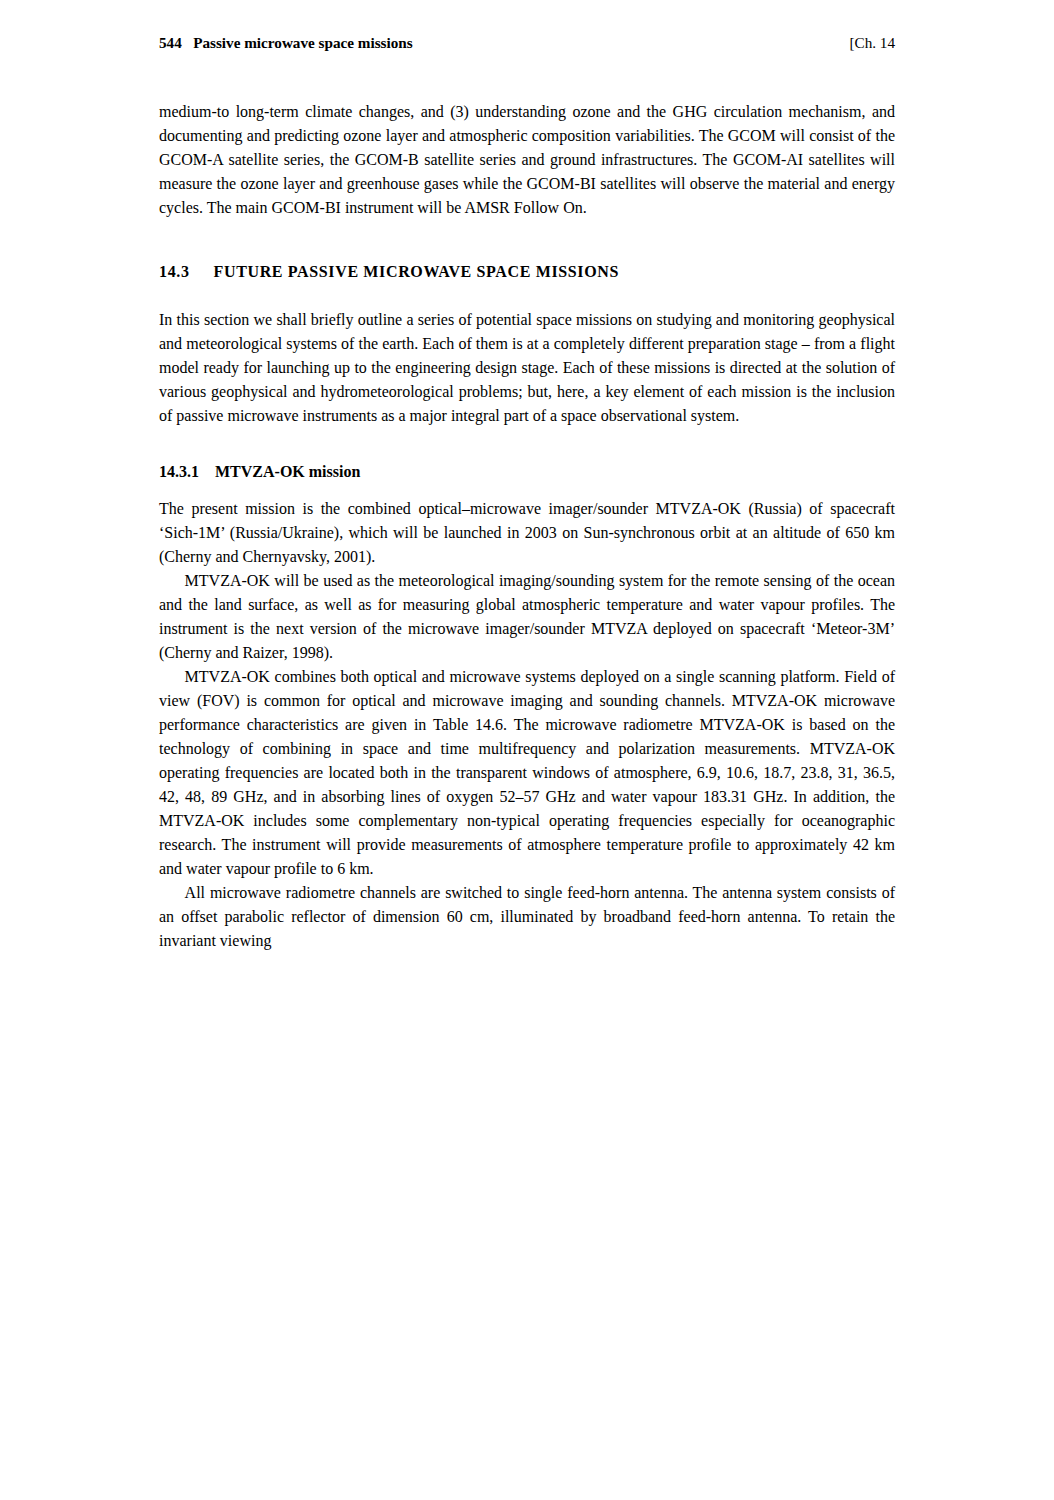544 Passive microwave space missions [Ch. 14
medium-to long-term climate changes, and (3) understanding ozone and the GHG circulation mechanism, and documenting and predicting ozone layer and atmospheric composition variabilities. The GCOM will consist of the GCOM-A satellite series, the GCOM-B satellite series and ground infrastructures. The GCOM-AI satellites will measure the ozone layer and greenhouse gases while the GCOM-BI satellites will observe the material and energy cycles. The main GCOM-BI instrument will be AMSR Follow On.
14.3 FUTURE PASSIVE MICROWAVE SPACE MISSIONS
In this section we shall briefly outline a series of potential space missions on studying and monitoring geophysical and meteorological systems of the earth. Each of them is at a completely different preparation stage – from a flight model ready for launching up to the engineering design stage. Each of these missions is directed at the solution of various geophysical and hydrometeorological problems; but, here, a key element of each mission is the inclusion of passive microwave instruments as a major integral part of a space observational system.
14.3.1 MTVZA-OK mission
The present mission is the combined optical–microwave imager/sounder MTVZA-OK (Russia) of spacecraft ‘Sich-1M’ (Russia/Ukraine), which will be launched in 2003 on Sun-synchronous orbit at an altitude of 650 km (Cherny and Chernyavsky, 2001).
MTVZA-OK will be used as the meteorological imaging/sounding system for the remote sensing of the ocean and the land surface, as well as for measuring global atmospheric temperature and water vapour profiles. The instrument is the next version of the microwave imager/sounder MTVZA deployed on spacecraft ‘Meteor-3M’ (Cherny and Raizer, 1998).
MTVZA-OK combines both optical and microwave systems deployed on a single scanning platform. Field of view (FOV) is common for optical and microwave imaging and sounding channels. MTVZA-OK microwave performance characteristics are given in Table 14.6. The microwave radiometre MTVZA-OK is based on the technology of combining in space and time multifrequency and polarization measurements. MTVZA-OK operating frequencies are located both in the transparent windows of atmosphere, 6.9, 10.6, 18.7, 23.8, 31, 36.5, 42, 48, 89 GHz, and in absorbing lines of oxygen 52–57 GHz and water vapour 183.31 GHz. In addition, the MTVZA-OK includes some complementary non-typical operating frequencies especially for oceanographic research. The instrument will provide measurements of atmosphere temperature profile to approximately 42 km and water vapour profile to 6 km.
All microwave radiometre channels are switched to single feed-horn antenna. The antenna system consists of an offset parabolic reflector of dimension 60 cm, illuminated by broadband feed-horn antenna. To retain the invariant viewing